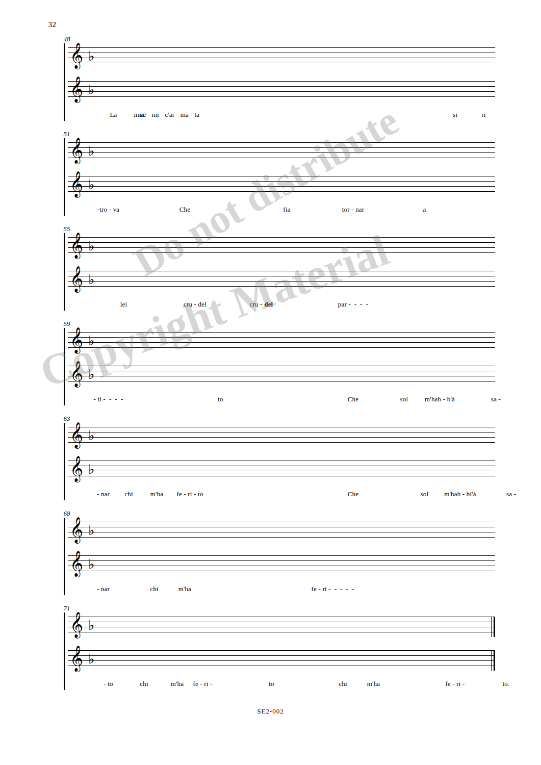32
48
𝄞
♭
𝄞
♭
La mia ne - mi - c'ar - ma - ta si ri -
51
𝄞
♭
𝄞
♭
-tro - va Che fia tor - nar a
55
𝄞
♭
𝄞
♭
lei cru - del cru - del par - - - -
59
𝄞
♭
𝄞
♭
- ti - - - - to Che sol m'hab - b'à sa -
63
𝄞
♭
𝄞
♭
- nar chi m'ha fe - ri - to Che sol m'hab - bi'à sa -
68
𝄞
♭
𝄞
♭
- nar chi m'ha fe - ri - - - - -
71
𝄞
♭
𝄞
♭
- to chi m'ha fe - ri - to chi m'ha fe - ri - to.
SE2-002
Copyright Material
Do not distribute